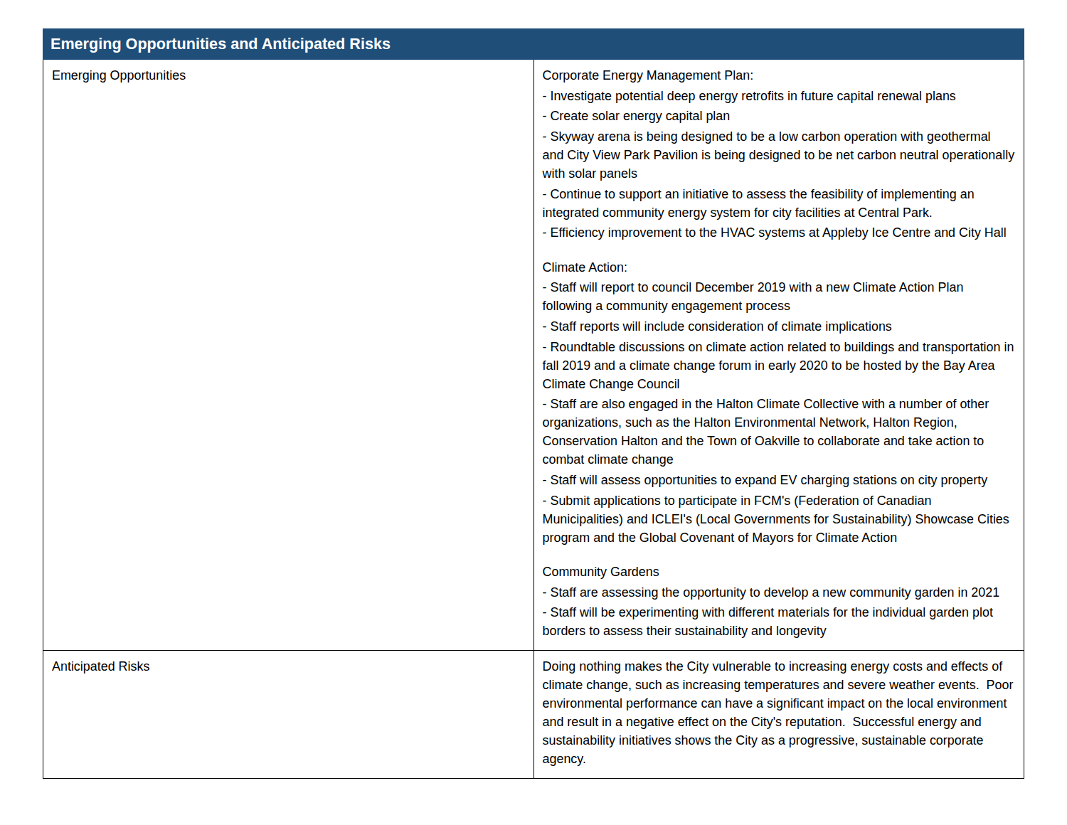| Emerging Opportunities and Anticipated Risks |
| --- |
| Emerging Opportunities | Corporate Energy Management Plan: - Investigate potential deep energy retrofits in future capital renewal plans - Create solar energy capital plan - Skyway arena is being designed to be a low carbon operation with geothermal and City View Park Pavilion is being designed to be net carbon neutral operationally with solar panels - Continue to support an initiative to assess the feasibility of implementing an integrated community energy system for city facilities at Central Park. - Efficiency improvement to the HVAC systems at Appleby Ice Centre and City Hall Climate Action: - Staff will report to council December 2019 with a new Climate Action Plan following a community engagement process - Staff reports will include consideration of climate implications - Roundtable discussions on climate action related to buildings and transportation in fall 2019 and a climate change forum in early 2020 to be hosted by the Bay Area Climate Change Council - Staff are also engaged in the Halton Climate Collective with a number of other organizations, such as the Halton Environmental Network, Halton Region, Conservation Halton and the Town of Oakville to collaborate and take action to combat climate change - Staff will assess opportunities to expand EV charging stations on city property - Submit applications to participate in FCM's (Federation of Canadian Municipalities) and ICLEI's (Local Governments for Sustainability) Showcase Cities program and the Global Covenant of Mayors for Climate Action Community Gardens - Staff are assessing the opportunity to develop a new community garden in 2021 - Staff will be experimenting with different materials for the individual garden plot borders to assess their sustainability and longevity |
| Anticipated Risks | Doing nothing makes the City vulnerable to increasing energy costs and effects of climate change, such as increasing temperatures and severe weather events. Poor environmental performance can have a significant impact on the local environment and result in a negative effect on the City's reputation. Successful energy and sustainability initiatives shows the City as a progressive, sustainable corporate agency. |